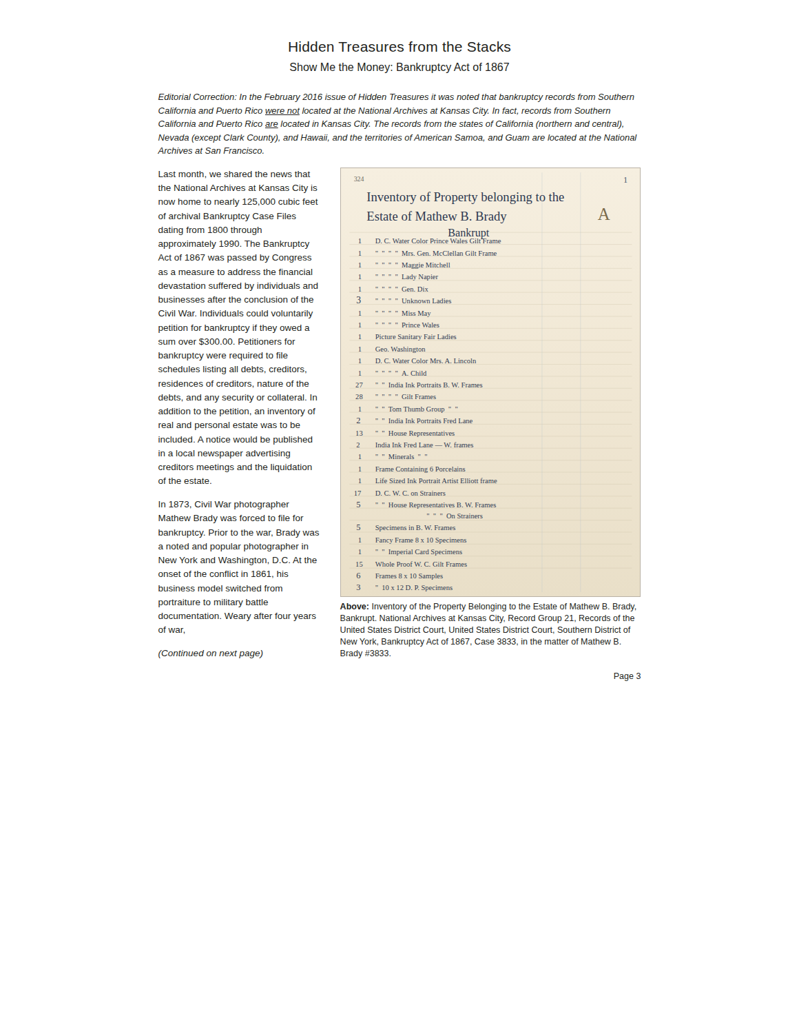Hidden Treasures from the Stacks
Show Me the Money: Bankruptcy Act of 1867
Editorial Correction: In the February 2016 issue of Hidden Treasures it was noted that bankruptcy records from Southern California and Puerto Rico were not located at the National Archives at Kansas City. In fact, records from Southern California and Puerto Rico are located in Kansas City. The records from the states of California (northern and central), Nevada (except Clark County), and Hawaii, and the territories of American Samoa, and Guam are located at the National Archives at San Francisco.
324 1 Inventory of Property belonging to the Estate of Mathew B. Brady Bankrupt A 1D. C. Water Color Prince Wales Gilt Frame 1" " " " Mrs. Gen. McClellan Gilt Frame 1" " " " Maggie Mitchell 1" " " " Lady Napier 1" " " " Gen. Dix 3" " " " Unknown Ladies 1" " " " Miss May 1" " " " Prince Wales 1Picture Sanitary Fair Ladies 1Geo. Washington 1D. C. Water Color Mrs. A. Lincoln 1" " " " A. Child 27" " India Ink Portraits B. W. Frames 28" " " " Gilt Frames 1" " Tom Thumb Group " " 2" " India Ink Portraits Fred Lane 13" " House Representatives 2India Ink Fred Lane — W. frames 1" " Minerals " " 1Frame Containing 6 Porcelains 1Life Sized Ink Portrait Artist Elliott frame 17D. C. W. C. on Strainers 5" " House Representatives B. W. Frames " " " On Strainers 5Specimens in B. W. Frames 1Fancy Frame 8 x 10 Specimens 1" " Imperial Card Specimens 15Whole Proof W. C. Gilt Frames 6Frames 8 x 10 Samples 3" 10 x 12 D. P. Specimens
Above: Inventory of the Property Belonging to the Estate of Mathew B. Brady, Bankrupt. National Archives at Kansas City, Record Group 21, Records of the United States District Court, United States District Court, Southern District of New York, Bankruptcy Act of 1867, Case 3833, in the matter of Mathew B. Brady #3833.
Last month, we shared the news that the National Archives at Kansas City is now home to nearly 125,000 cubic feet of archival Bankruptcy Case Files dating from 1800 through approximately 1990. The Bankruptcy Act of 1867 was passed by Congress as a measure to address the financial devastation suffered by individuals and businesses after the conclusion of the Civil War. Individuals could voluntarily petition for bankruptcy if they owed a sum over $300.00. Petitioners for bankruptcy were required to file schedules listing all debts, creditors, residences of creditors, nature of the debts, and any security or collateral. In addition to the petition, an inventory of real and personal estate was to be included. A notice would be published in a local newspaper advertising creditors meetings and the liquidation of the estate.
In 1873, Civil War photographer Mathew Brady was forced to file for bankruptcy. Prior to the war, Brady was a noted and popular photographer in New York and Washington, D.C. At the onset of the conflict in 1861, his business model switched from portraiture to military battle documentation. Weary after four years of war,
(Continued on next page)
Page 3